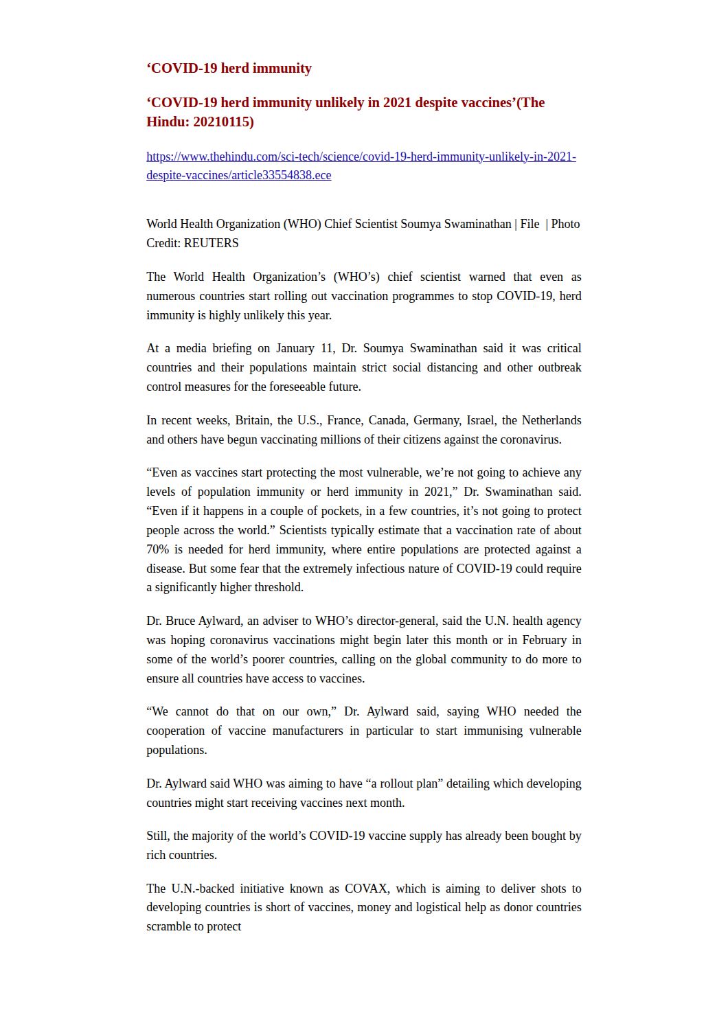‘COVID-19 herd immunity
‘COVID-19 herd immunity unlikely in 2021 despite vaccines’(The Hindu: 20210115)
https://www.thehindu.com/sci-tech/science/covid-19-herd-immunity-unlikely-in-2021-despite-vaccines/article33554838.ece
World Health Organization (WHO) Chief Scientist Soumya Swaminathan | File | Photo Credit: REUTERS
The World Health Organization’s (WHO’s) chief scientist warned that even as numerous countries start rolling out vaccination programmes to stop COVID-19, herd immunity is highly unlikely this year.
At a media briefing on January 11, Dr. Soumya Swaminathan said it was critical countries and their populations maintain strict social distancing and other outbreak control measures for the foreseeable future.
In recent weeks, Britain, the U.S., France, Canada, Germany, Israel, the Netherlands and others have begun vaccinating millions of their citizens against the coronavirus.
“Even as vaccines start protecting the most vulnerable, we’re not going to achieve any levels of population immunity or herd immunity in 2021,” Dr. Swaminathan said. “Even if it happens in a couple of pockets, in a few countries, it’s not going to protect people across the world.” Scientists typically estimate that a vaccination rate of about 70% is needed for herd immunity, where entire populations are protected against a disease. But some fear that the extremely infectious nature of COVID-19 could require a significantly higher threshold.
Dr. Bruce Aylward, an adviser to WHO’s director-general, said the U.N. health agency was hoping coronavirus vaccinations might begin later this month or in February in some of the world’s poorer countries, calling on the global community to do more to ensure all countries have access to vaccines.
“We cannot do that on our own,” Dr. Aylward said, saying WHO needed the cooperation of vaccine manufacturers in particular to start immunising vulnerable populations.
Dr. Aylward said WHO was aiming to have “a rollout plan” detailing which developing countries might start receiving vaccines next month.
Still, the majority of the world’s COVID-19 vaccine supply has already been bought by rich countries.
The U.N.-backed initiative known as COVAX, which is aiming to deliver shots to developing countries is short of vaccines, money and logistical help as donor countries scramble to protect